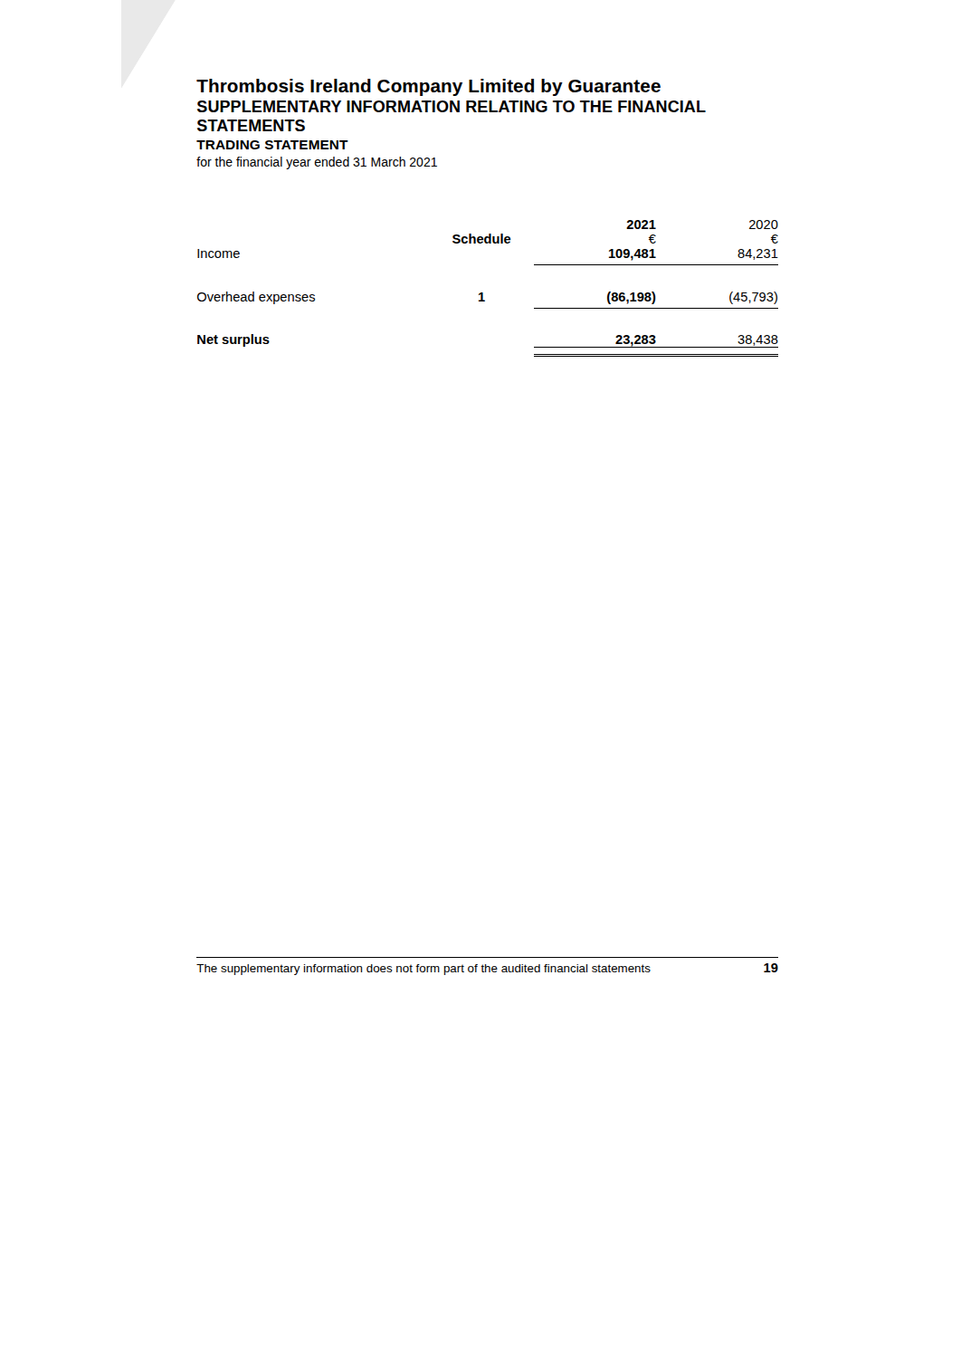Thrombosis Ireland Company Limited by Guarantee
SUPPLEMENTARY INFORMATION RELATING TO THE FINANCIAL STATEMENTS
TRADING STATEMENT
for the financial year ended 31 March 2021
| | | 2021 | 2020 |
| --- | --- | --- | --- |
| | Schedule | € | € |
| Income | | 109,481 | 84,231 |
| Overhead expenses | 1 | (86,198) | (45,793) |
| Net surplus | | 23,283 | 38,438 |
The supplementary information does not form part of the audited financial statements
19